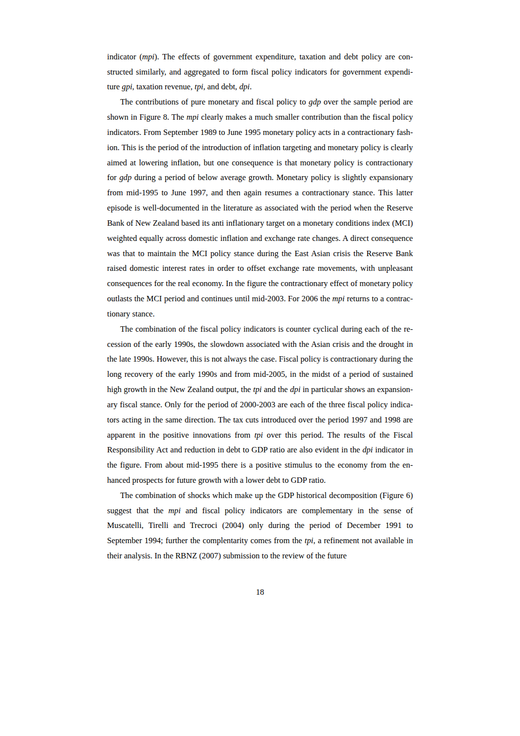indicator (mpi). The effects of government expenditure, taxation and debt policy are constructed similarly, and aggregated to form fiscal policy indicators for government expenditure gpi, taxation revenue, tpi, and debt, dpi.
The contributions of pure monetary and fiscal policy to gdp over the sample period are shown in Figure 8. The mpi clearly makes a much smaller contribution than the fiscal policy indicators. From September 1989 to June 1995 monetary policy acts in a contractionary fashion. This is the period of the introduction of inflation targeting and monetary policy is clearly aimed at lowering inflation, but one consequence is that monetary policy is contractionary for gdp during a period of below average growth. Monetary policy is slightly expansionary from mid-1995 to June 1997, and then again resumes a contractionary stance. This latter episode is well-documented in the literature as associated with the period when the Reserve Bank of New Zealand based its anti inflationary target on a monetary conditions index (MCI) weighted equally across domestic inflation and exchange rate changes. A direct consequence was that to maintain the MCI policy stance during the East Asian crisis the Reserve Bank raised domestic interest rates in order to offset exchange rate movements, with unpleasant consequences for the real economy. In the figure the contractionary effect of monetary policy outlasts the MCI period and continues until mid-2003. For 2006 the mpi returns to a contractionary stance.
The combination of the fiscal policy indicators is counter cyclical during each of the recession of the early 1990s, the slowdown associated with the Asian crisis and the drought in the late 1990s. However, this is not always the case. Fiscal policy is contractionary during the long recovery of the early 1990s and from mid-2005, in the midst of a period of sustained high growth in the New Zealand output, the tpi and the dpi in particular shows an expansionary fiscal stance. Only for the period of 2000-2003 are each of the three fiscal policy indicators acting in the same direction. The tax cuts introduced over the period 1997 and 1998 are apparent in the positive innovations from tpi over this period. The results of the Fiscal Responsibility Act and reduction in debt to GDP ratio are also evident in the dpi indicator in the figure. From about mid-1995 there is a positive stimulus to the economy from the enhanced prospects for future growth with a lower debt to GDP ratio.
The combination of shocks which make up the GDP historical decomposition (Figure 6) suggest that the mpi and fiscal policy indicators are complementary in the sense of Muscatelli, Tirelli and Trecroci (2004) only during the period of December 1991 to September 1994; further the complentarity comes from the tpi, a refinement not available in their analysis. In the RBNZ (2007) submission to the review of the future
18